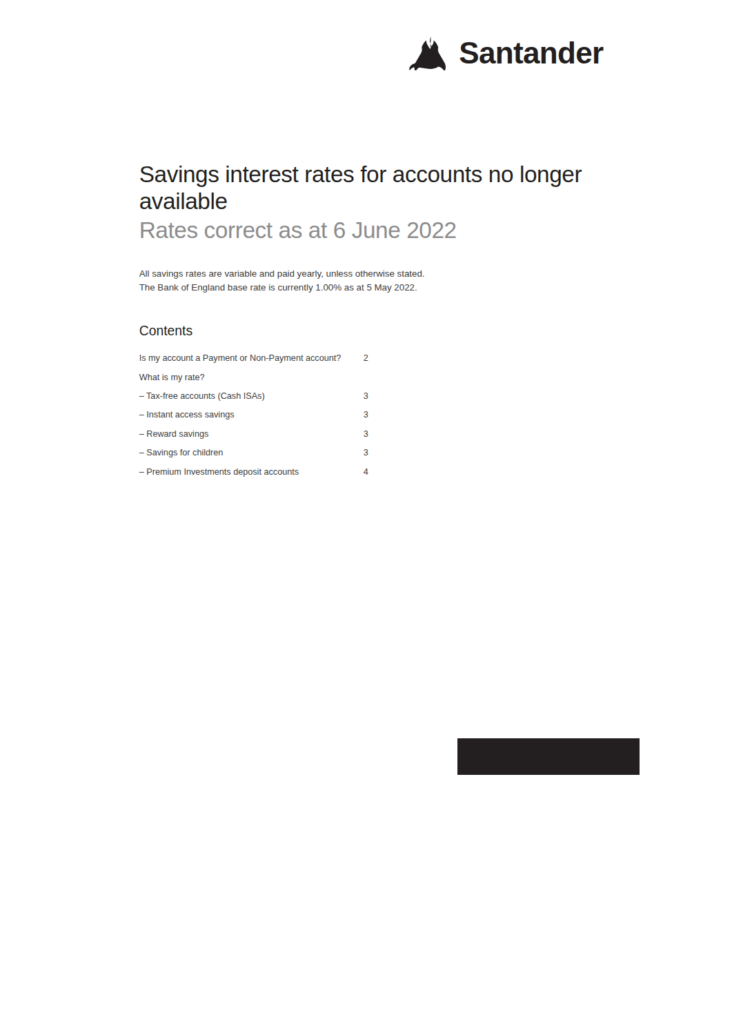Santander
Savings interest rates for accounts no longer available Rates correct as at 6 June 2022
All savings rates are variable and paid yearly, unless otherwise stated.
The Bank of England base rate is currently 1.00% as at 5 May 2022.
Contents
| Is my account a Payment or Non-Payment account? | 2 |
| What is my rate? | |
| – Tax-free accounts (Cash ISAs) | 3 |
| – Instant access savings | 3 |
| – Reward savings | 3 |
| – Savings for children | 3 |
| – Premium Investments deposit accounts | 4 |